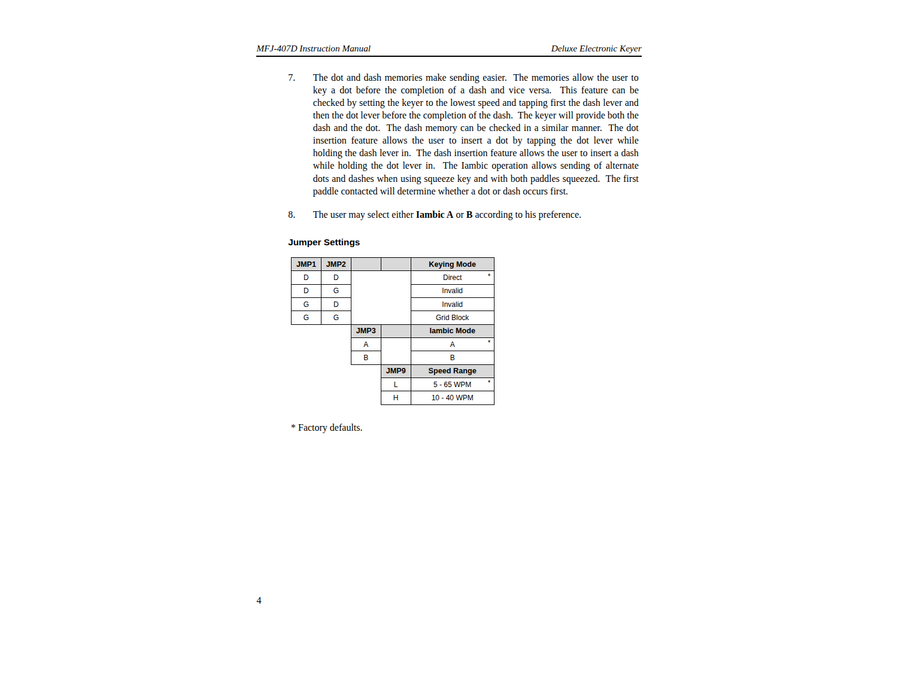MFJ-407D Instruction Manual Deluxe Electronic Keyer
7. The dot and dash memories make sending easier. The memories allow the user to key a dot before the completion of a dash and vice versa. This feature can be checked by setting the keyer to the lowest speed and tapping first the dash lever and then the dot lever before the completion of the dash. The keyer will provide both the dash and the dot. The dash memory can be checked in a similar manner. The dot insertion feature allows the user to insert a dot by tapping the dot lever while holding the dash lever in. The dash insertion feature allows the user to insert a dash while holding the dot lever in. The Iambic operation allows sending of alternate dots and dashes when using squeeze key and with both paddles squeezed. The first paddle contacted will determine whether a dot or dash occurs first.
8. The user may select either Iambic A or B according to his preference.
Jumper Settings
| JMP1 | JMP2 | | | Keying Mode |
| D | D | | | Direct * |
| D | G | | | Invalid |
| G | D | | | Invalid |
| G | G | | | Grid Block |
| | | JMP3 | | Iambic Mode |
| | | A | | A * |
| | | B | | B |
| | | | JMP9 | Speed Range |
| | | | L | 5 - 65 WPM * |
| | | | H | 10 - 40 WPM |
* Factory defaults.
4